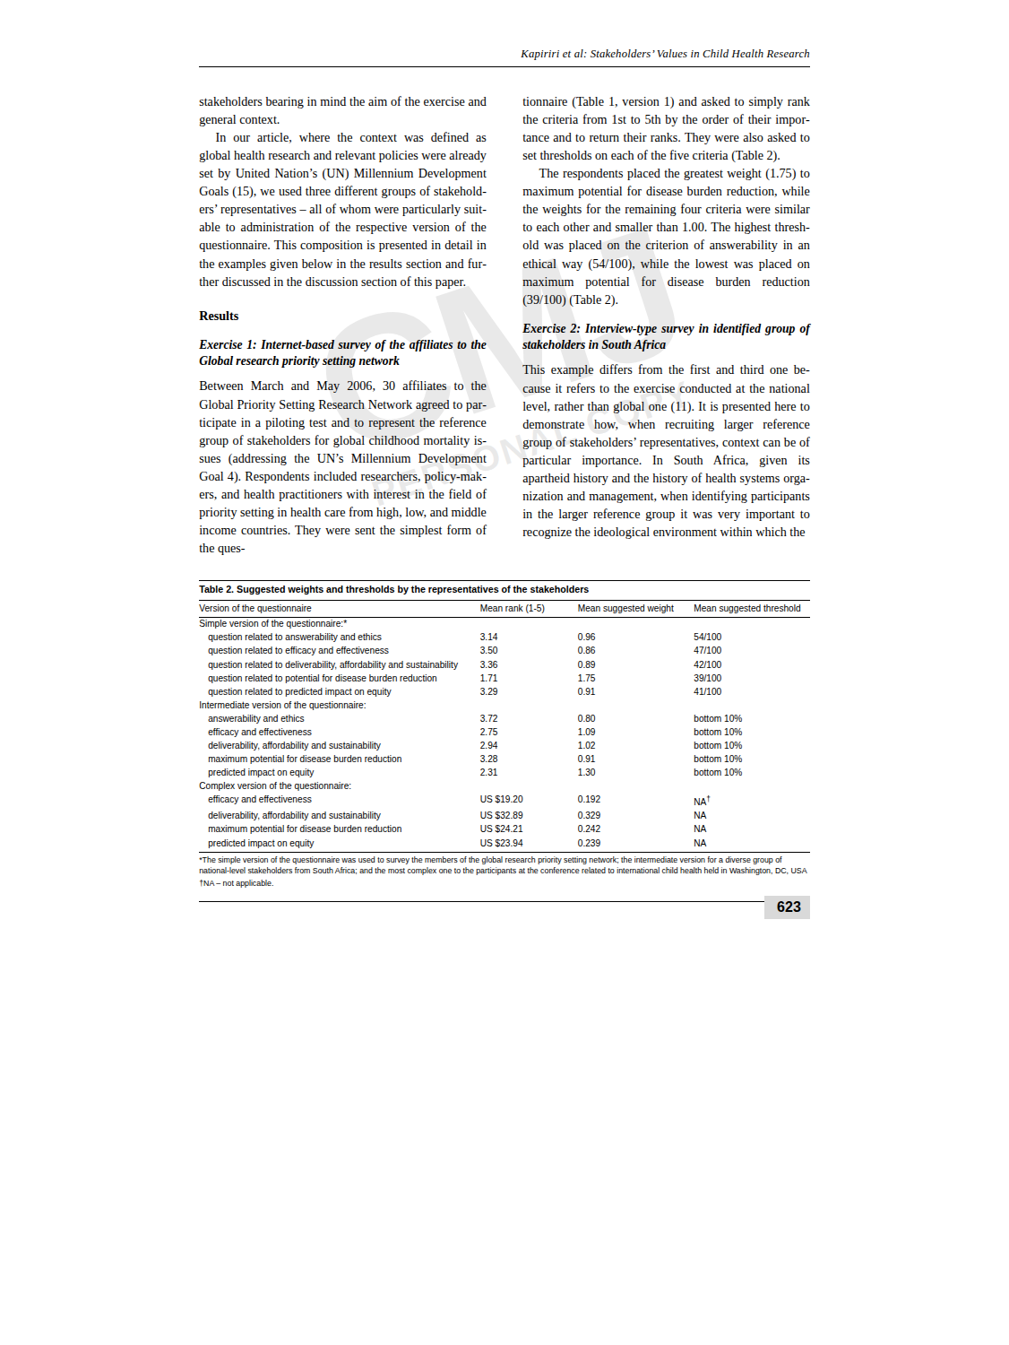CMJ PERSONAL COPY
Kapiriri et al: Stakeholders’ Values in Child Health Research
stakeholders bearing in mind the aim of the exercise and general context.
In our article, where the context was defined as global health research and relevant policies were already set by United Nation’s (UN) Millennium Development Goals (15), we used three different groups of stakeholders’ representatives – all of whom were particularly suitable to administration of the respective version of the questionnaire. This composition is presented in detail in the examples given below in the results section and further discussed in the discussion section of this paper.
Results
Exercise 1: Internet-based survey of the affiliates to the Global research priority setting network
Between March and May 2006, 30 affiliates to the Global Priority Setting Research Network agreed to participate in a piloting test and to represent the reference group of stakeholders for global childhood mortality issues (addressing the UN’s Millennium Development Goal 4). Respondents included researchers, policy-makers, and health practitioners with interest in the field of priority setting in health care from high, low, and middle income countries. They were sent the simplest form of the ques-
tionnaire (Table 1, version 1) and asked to simply rank the criteria from 1st to 5th by the order of their importance and to return their ranks. They were also asked to set thresholds on each of the five criteria (Table 2).
The respondents placed the greatest weight (1.75) to maximum potential for disease burden reduction, while the weights for the remaining four criteria were similar to each other and smaller than 1.00. The highest threshold was placed on the criterion of answerability in an ethical way (54/100), while the lowest was placed on maximum potential for disease burden reduction (39/100) (Table 2).
Exercise 2: Interview-type survey in identified group of stakeholders in South Africa
This example differs from the first and third one because it refers to the exercise conducted at the national level, rather than global one (11). It is presented here to demonstrate how, when recruiting larger reference group of stakeholders’ representatives, context can be of particular importance. In South Africa, given its apartheid history and the history of health systems organization and management, when identifying participants in the larger reference group it was very important to recognize the ideological environment within which the
Table 2. Suggested weights and thresholds by the representatives of the stakeholders
| Version of the questionnaire | Mean rank (1-5) | Mean suggested weight | Mean suggested threshold |
| --- | --- | --- | --- |
| Simple version of the questionnaire:* | | | |
| question related to answerability and ethics | 3.14 | 0.96 | 54/100 |
| question related to efficacy and effectiveness | 3.50 | 0.86 | 47/100 |
| question related to deliverability, affordability and sustainability | 3.36 | 0.89 | 42/100 |
| question related to potential for disease burden reduction | 1.71 | 1.75 | 39/100 |
| question related to predicted impact on equity | 3.29 | 0.91 | 41/100 |
| Intermediate version of the questionnaire: | | | |
| answerability and ethics | 3.72 | 0.80 | bottom 10% |
| efficacy and effectiveness | 2.75 | 1.09 | bottom 10% |
| deliverability, affordability and sustainability | 2.94 | 1.02 | bottom 10% |
| maximum potential for disease burden reduction | 3.28 | 0.91 | bottom 10% |
| predicted impact on equity | 2.31 | 1.30 | bottom 10% |
| Complex version of the questionnaire: | | | |
| efficacy and effectiveness | US $19.20 | 0.192 | NA † |
| deliverability, affordability and sustainability | US $32.89 | 0.329 | NA |
| maximum potential for disease burden reduction | US $24.21 | 0.242 | NA |
| predicted impact on equity | US $23.94 | 0.239 | NA |
*The simple version of the questionnaire was used to survey the members of the global research priority setting network; the intermediate version for a diverse group of national-level stakeholders from South Africa; and the most complex one to the participants at the conference related to international child health held in Washington, DC, USA
†NA – not applicable.
623